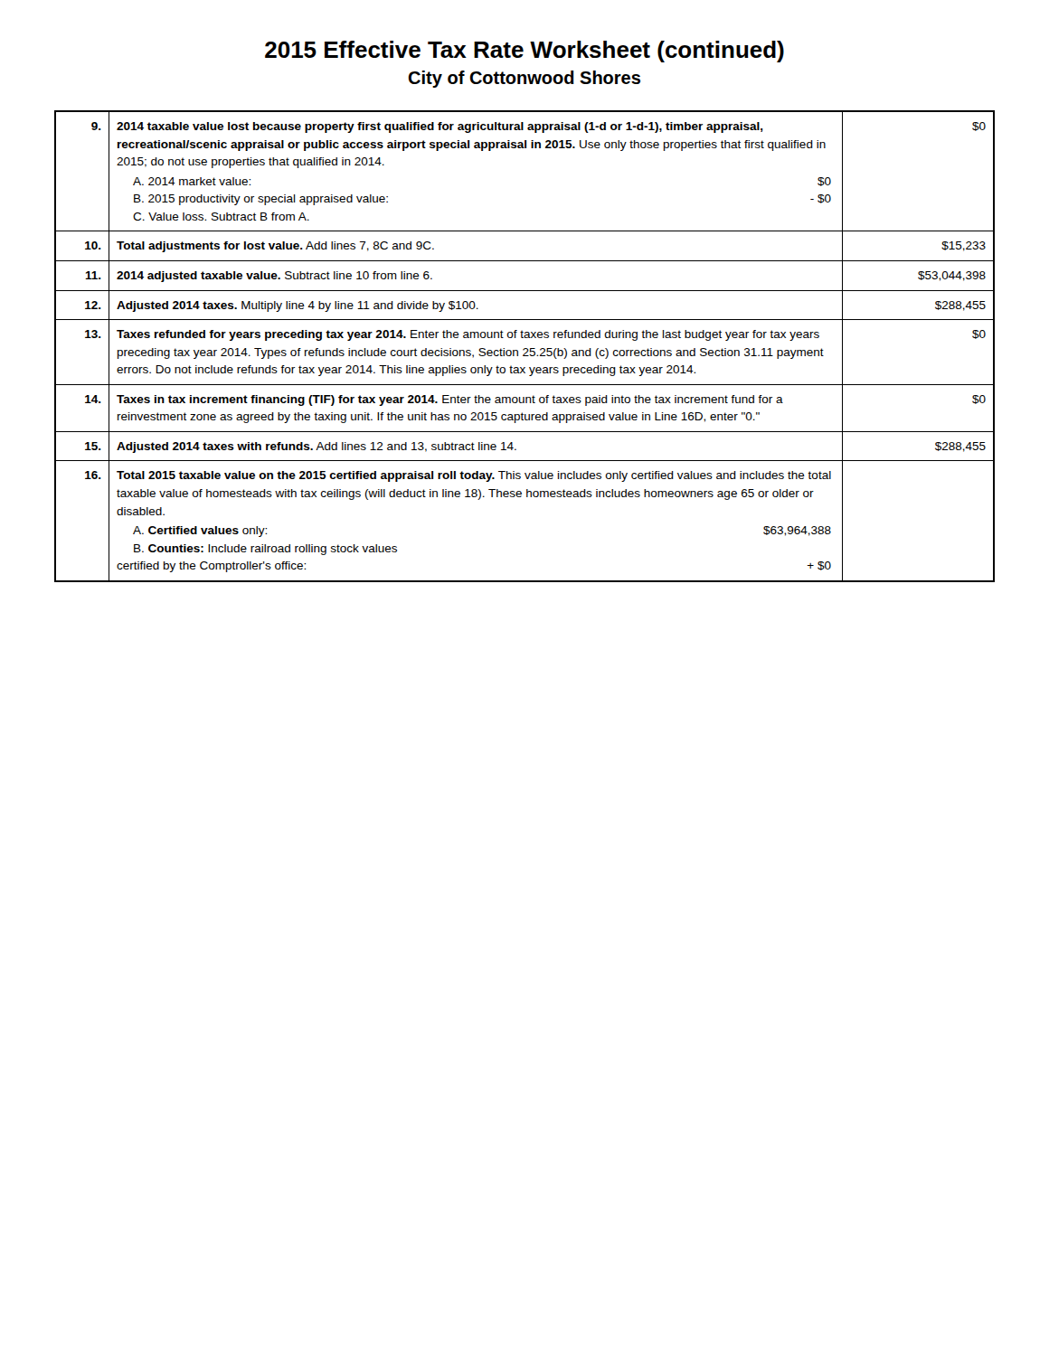2015 Effective Tax Rate Worksheet (continued)
City of Cottonwood Shores
| 9. | 2014 taxable value lost because property first qualified for agricultural appraisal (1-d or 1-d-1), timber appraisal, recreational/scenic appraisal or public access airport special appraisal in 2015. Use only those properties that first qualified in 2015; do not use properties that qualified in 2014. / A. 2014 market value: / $0 / / B. 2015 productivity or special appraised value: / - $0 / / C. Value loss. Subtract B from A. / / | $0 |
| 10. | Total adjustments for lost value. Add lines 7, 8C and 9C. | $15,233 |
| 11. | 2014 adjusted taxable value. Subtract line 10 from line 6. | $53,044,398 |
| 12. | Adjusted 2014 taxes. Multiply line 4 by line 11 and divide by $100. | $288,455 |
| 13. | Taxes refunded for years preceding tax year 2014. Enter the amount of taxes refunded during the last budget year for tax years preceding tax year 2014. Types of refunds include court decisions, Section 25.25(b) and (c) corrections and Section 31.11 payment errors. Do not include refunds for tax year 2014. This line applies only to tax years preceding tax year 2014. | $0 |
| 14. | Taxes in tax increment financing (TIF) for tax year 2014. Enter the amount of taxes paid into the tax increment fund for a reinvestment zone as agreed by the taxing unit. If the unit has no 2015 captured appraised value in Line 16D, enter "0." | $0 |
| 15. | Adjusted 2014 taxes with refunds. Add lines 12 and 13, subtract line 14. | $288,455 |
| 16. | Total 2015 taxable value on the 2015 certified appraisal roll today. This value includes only certified values and includes the total taxable value of homesteads with tax ceilings (will deduct in line 18). These homesteads includes homeowners age 65 or older or disabled. / A. Certified values only: / $63,964,388 / / B. Counties: Include railroad rolling stock values / / / certified by the Comptroller's office: / + $0 / | |